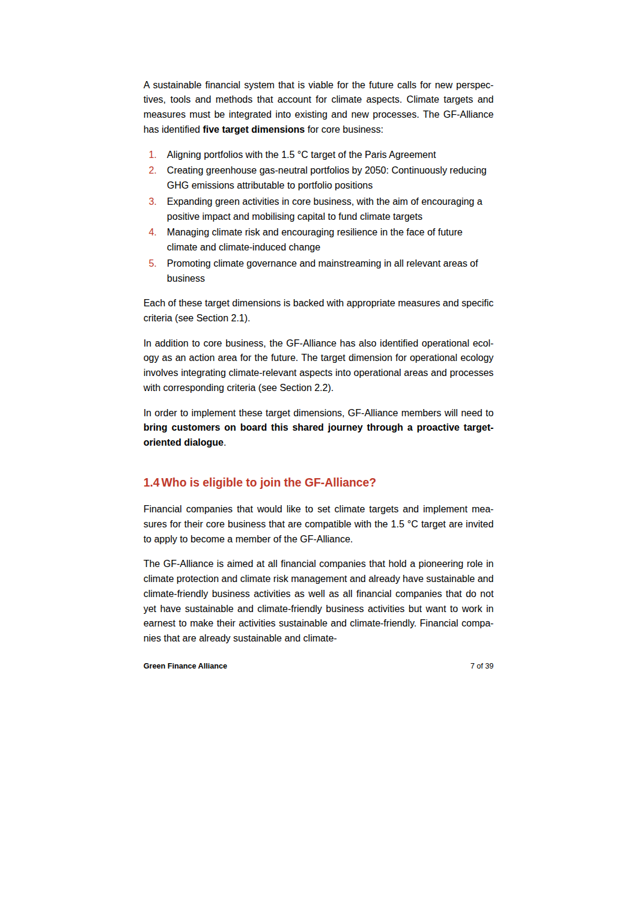A sustainable financial system that is viable for the future calls for new perspectives, tools and methods that account for climate aspects. Climate targets and measures must be integrated into existing and new processes. The GF-Alliance has identified five target dimensions for core business:
Aligning portfolios with the 1.5 °C target of the Paris Agreement
Creating greenhouse gas-neutral portfolios by 2050: Continuously reducing GHG emissions attributable to portfolio positions
Expanding green activities in core business, with the aim of encouraging a positive impact and mobilising capital to fund climate targets
Managing climate risk and encouraging resilience in the face of future climate and climate-induced change
Promoting climate governance and mainstreaming in all relevant areas of business
Each of these target dimensions is backed with appropriate measures and specific criteria (see Section 2.1).
In addition to core business, the GF-Alliance has also identified operational ecology as an action area for the future. The target dimension for operational ecology involves integrating climate-relevant aspects into operational areas and processes with corresponding criteria (see Section 2.2).
In order to implement these target dimensions, GF-Alliance members will need to bring customers on board this shared journey through a proactive target-oriented dialogue.
1.4 Who is eligible to join the GF-Alliance?
Financial companies that would like to set climate targets and implement measures for their core business that are compatible with the 1.5 °C target are invited to apply to become a member of the GF-Alliance.
The GF-Alliance is aimed at all financial companies that hold a pioneering role in climate protection and climate risk management and already have sustainable and climate-friendly business activities as well as all financial companies that do not yet have sustainable and climate-friendly business activities but want to work in earnest to make their activities sustainable and climate-friendly. Financial companies that are already sustainable and climate-
Green Finance Alliance 7 of 39